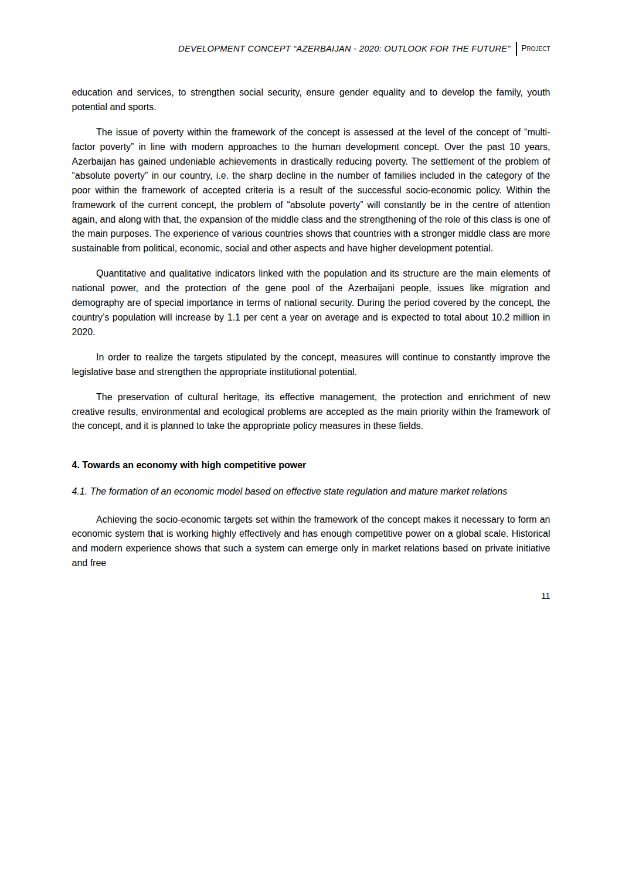DEVELOPMENT CONCEPT “AZERBAIJAN - 2020: OUTLOOK FOR THE FUTURE”
Project
education and services, to strengthen social security, ensure gender equality and to develop the family, youth potential and sports.
The issue of poverty within the framework of the concept is assessed at the level of the concept of “multi-factor poverty” in line with modern approaches to the human development concept. Over the past 10 years, Azerbaijan has gained undeniable achievements in drastically reducing poverty. The settlement of the problem of “absolute poverty” in our country, i.e. the sharp decline in the number of families included in the category of the poor within the framework of accepted criteria is a result of the successful socio-economic policy. Within the framework of the current concept, the problem of “absolute poverty” will constantly be in the centre of attention again, and along with that, the expansion of the middle class and the strengthening of the role of this class is one of the main purposes. The experience of various countries shows that countries with a stronger middle class are more sustainable from political, economic, social and other aspects and have higher development potential.
Quantitative and qualitative indicators linked with the population and its structure are the main elements of national power, and the protection of the gene pool of the Azerbaijani people, issues like migration and demography are of special importance in terms of national security. During the period covered by the concept, the country’s population will increase by 1.1 per cent a year on average and is expected to total about 10.2 million in 2020.
In order to realize the targets stipulated by the concept, measures will continue to constantly improve the legislative base and strengthen the appropriate institutional potential.
The preservation of cultural heritage, its effective management, the protection and enrichment of new creative results, environmental and ecological problems are accepted as the main priority within the framework of the concept, and it is planned to take the appropriate policy measures in these fields.
4. Towards an economy with high competitive power
4.1. The formation of an economic model based on effective state regulation and mature market relations
Achieving the socio-economic targets set within the framework of the concept makes it necessary to form an economic system that is working highly effectively and has enough competitive power on a global scale. Historical and modern experience shows that such a system can emerge only in market relations based on private initiative and free
11